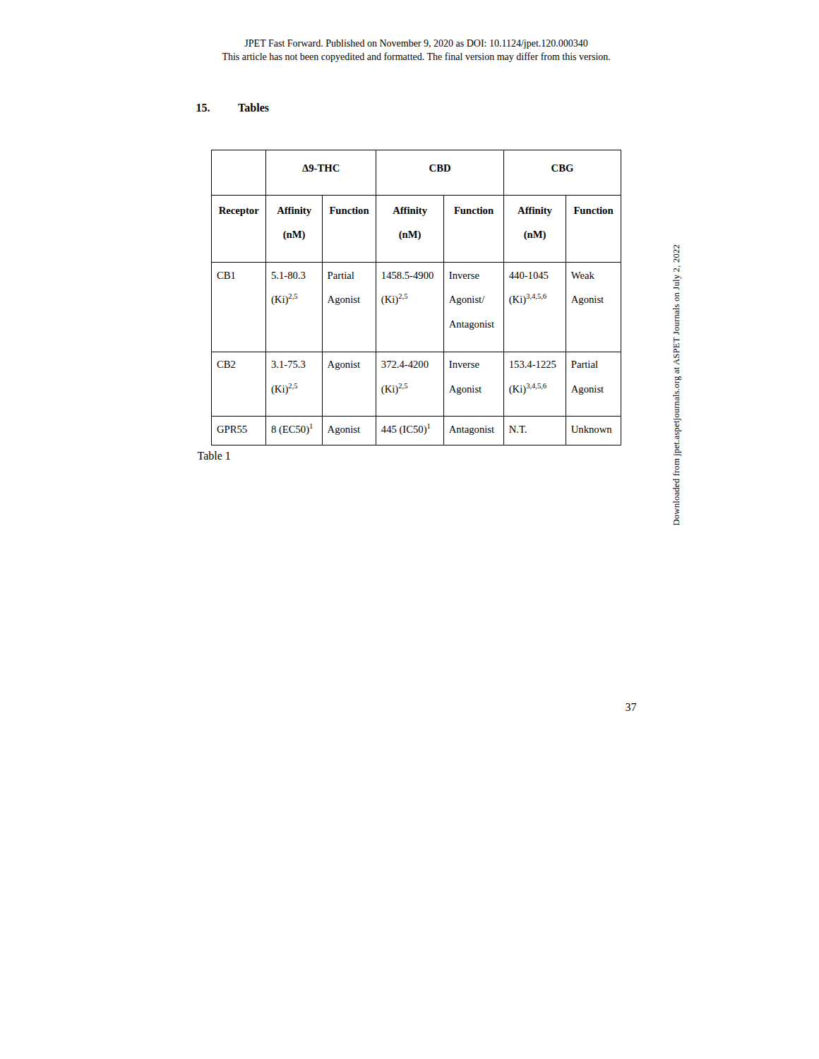JPET Fast Forward. Published on November 9, 2020 as DOI: 10.1124/jpet.120.000340
This article has not been copyedited and formatted. The final version may differ from this version.
15. Tables
| | Δ9-THC | CBD | CBG |
| --- | --- | --- | --- |
| Receptor | Affinity (nM) | Function | Affinity (nM) | Function | Affinity (nM) | Function |
| CB1 | 5.1-80.3 (Ki) 2,5 | Partial Agonist | 1458.5-4900 (Ki) 2,5 | Inverse Agonist/ Antagonist | 440-1045 (Ki) 3,4,5,6 | Weak Agonist |
| CB2 | 3.1-75.3 (Ki) 2,5 | Agonist | 372.4-4200 (Ki) 2,5 | Inverse Agonist | 153.4-1225 (Ki) 3,4,5,6 | Partial Agonist |
| GPR55 | 8 (EC50) 1 | Agonist | 445 (IC50) 1 | Antagonist | N.T. | Unknown |
Table 1
Downloaded from jpet.aspetjournals.org at ASPET Journals on July 2, 2022
37